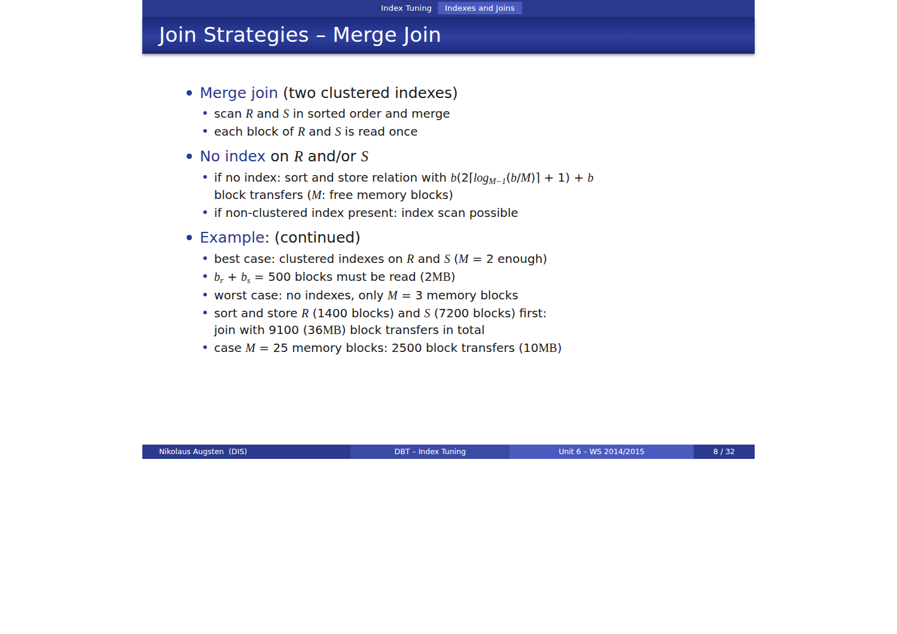Index Tuning Indexes and Joins
Join Strategies – Merge Join
Merge join (two clustered indexes)
scan R and S in sorted order and merge
each block of R and S is read once
No index on R and/or S
if no index: sort and store relation with b(2⌈logM−1(b/M)⌉ + 1) + b
block transfers (M: free memory blocks)
if non-clustered index present: index scan possible
Example: (continued)
best case: clustered indexes on R and S (M = 2 enough)
br + bs = 500 blocks must be read (2MB)
worst case: no indexes, only M = 3 memory blocks
sort and store R (1400 blocks) and S (7200 blocks) first:
join with 9100 (36MB) block transfers in total
case M = 25 memory blocks: 2500 block transfers (10MB)
Nikolaus Augsten (DIS)
DBT – Index Tuning
Unit 6 – WS 2014/2015
8 / 32